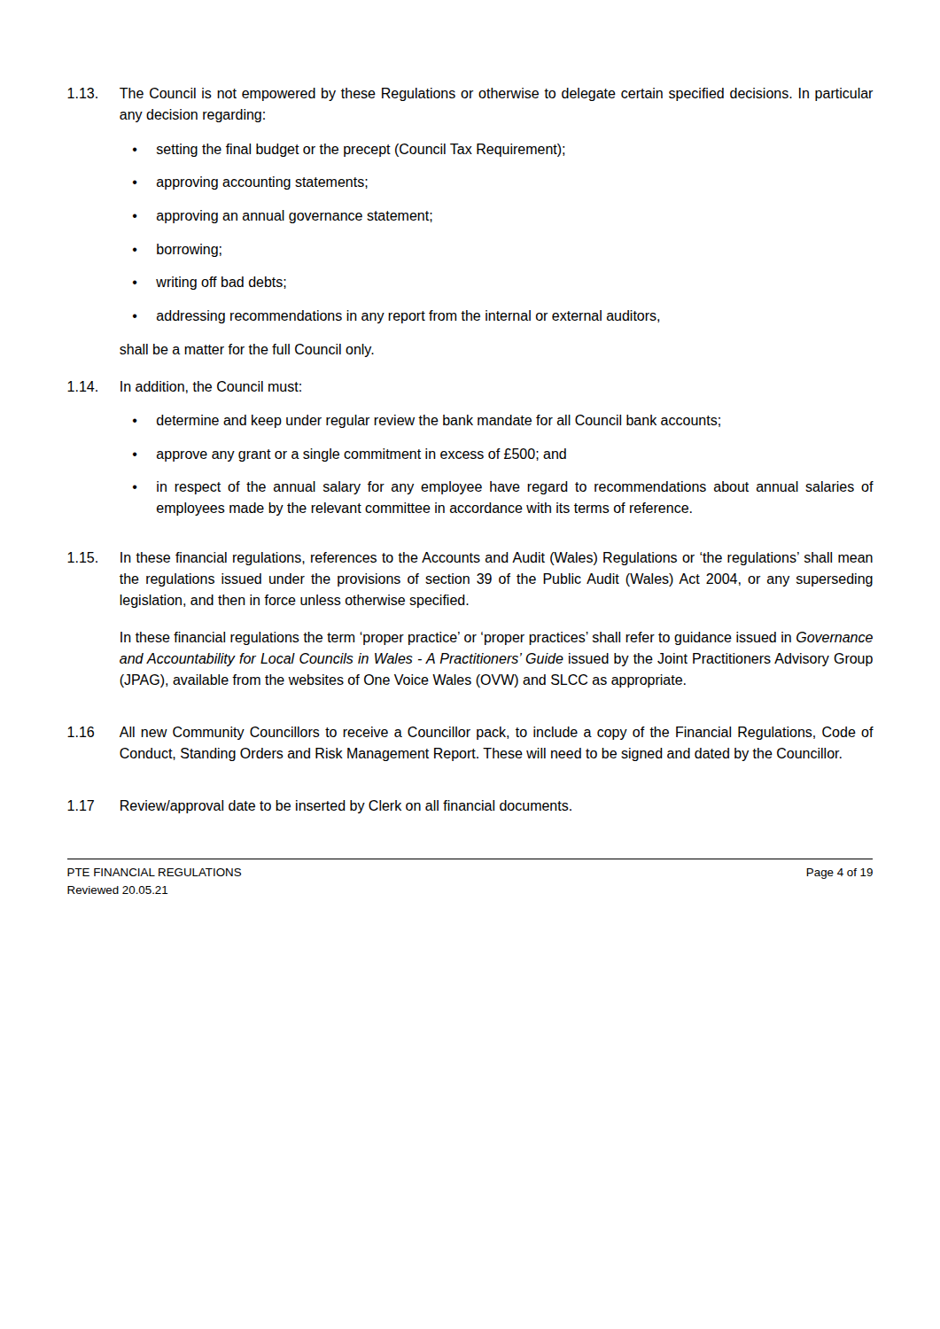1.13.
The Council is not empowered by these Regulations or otherwise to delegate certain specified decisions. In particular any decision regarding:
setting the final budget or the precept (Council Tax Requirement);
approving accounting statements;
approving an annual governance statement;
borrowing;
writing off bad debts;
addressing recommendations in any report from the internal or external auditors,
shall be a matter for the full Council only.
1.14.
In addition, the Council must:
determine and keep under regular review the bank mandate for all Council bank accounts;
approve any grant or a single commitment in excess of £500; and
in respect of the annual salary for any employee have regard to recommendations about annual salaries of employees made by the relevant committee in accordance with its terms of reference.
1.15.
In these financial regulations, references to the Accounts and Audit (Wales) Regulations or ‘the regulations’ shall mean the regulations issued under the provisions of section 39 of the Public Audit (Wales) Act 2004, or any superseding legislation, and then in force unless otherwise specified.
In these financial regulations the term ‘proper practice’ or ‘proper practices’ shall refer to guidance issued in Governance and Accountability for Local Councils in Wales - A Practitioners’ Guide issued by the Joint Practitioners Advisory Group (JPAG), available from the websites of One Voice Wales (OVW) and SLCC as appropriate.
1.16
All new Community Councillors to receive a Councillor pack, to include a copy of the Financial Regulations, Code of Conduct, Standing Orders and Risk Management Report. These will need to be signed and dated by the Councillor.
1.17
Review/approval date to be inserted by Clerk on all financial documents.
PTE FINANCIAL REGULATIONS
Reviewed 20.05.21
Page 4 of 19